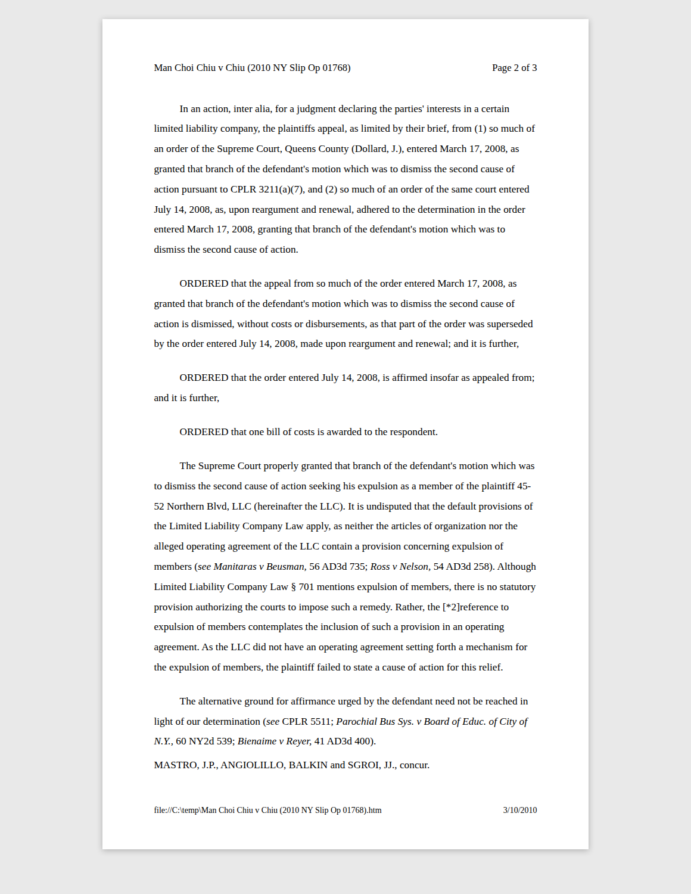Man Choi Chiu v Chiu (2010 NY Slip Op 01768) Page 2 of 3
In an action, inter alia, for a judgment declaring the parties' interests in a certain limited liability company, the plaintiffs appeal, as limited by their brief, from (1) so much of an order of the Supreme Court, Queens County (Dollard, J.), entered March 17, 2008, as granted that branch of the defendant's motion which was to dismiss the second cause of action pursuant to CPLR 3211(a)(7), and (2) so much of an order of the same court entered July 14, 2008, as, upon reargument and renewal, adhered to the determination in the order entered March 17, 2008, granting that branch of the defendant's motion which was to dismiss the second cause of action.
ORDERED that the appeal from so much of the order entered March 17, 2008, as granted that branch of the defendant's motion which was to dismiss the second cause of action is dismissed, without costs or disbursements, as that part of the order was superseded by the order entered July 14, 2008, made upon reargument and renewal; and it is further,
ORDERED that the order entered July 14, 2008, is affirmed insofar as appealed from; and it is further,
ORDERED that one bill of costs is awarded to the respondent.
The Supreme Court properly granted that branch of the defendant's motion which was to dismiss the second cause of action seeking his expulsion as a member of the plaintiff 45-52 Northern Blvd, LLC (hereinafter the LLC). It is undisputed that the default provisions of the Limited Liability Company Law apply, as neither the articles of organization nor the alleged operating agreement of the LLC contain a provision concerning expulsion of members (see Manitaras v Beusman, 56 AD3d 735; Ross v Nelson, 54 AD3d 258). Although Limited Liability Company Law § 701 mentions expulsion of members, there is no statutory provision authorizing the courts to impose such a remedy. Rather, the [*2] reference to expulsion of members contemplates the inclusion of such a provision in an operating agreement. As the LLC did not have an operating agreement setting forth a mechanism for the expulsion of members, the plaintiff failed to state a cause of action for this relief.
The alternative ground for affirmance urged by the defendant need not be reached in light of our determination (see CPLR 5511; Parochial Bus Sys. v Board of Educ. of City of N.Y., 60 NY2d 539; Bienaime v Reyer, 41 AD3d 400).
MASTRO, J.P., ANGIOLILLO, BALKIN and SGROI, JJ., concur.
file://C:\temp\Man Choi Chiu v Chiu (2010 NY Slip Op 01768).htm 3/10/2010